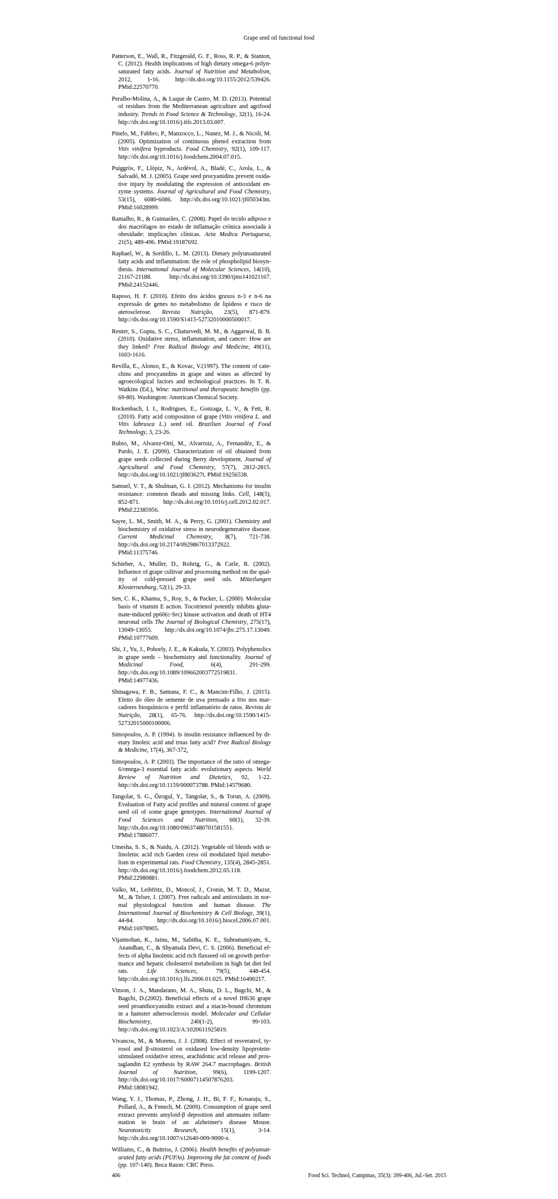Grape seed oil functional food
Patterson, E., Wall, R., Fitzgerald, G. F., Ross, R. P., & Stanton, C. (2012). Health implications of high dietary omega-6 polynsaturated fatty acids. Journal of Nutrition and Metabolism, 2012, 1-16. http://dx.doi.org/10.1155/2012/539426. PMid:22570770.
Peralbo-Molina, A., & Luque de Castro, M. D. (2013). Potential of residues from the Mediterranean agriculture and agrifood industry. Trends in Food Science & Technology, 32(1), 16-24. http://dx.doi.org/10.1016/j.tifs.2013.03.007.
Pinelo, M., Fabbro, P., Manzocco, L., Nunez, M. J., & Nicoli, M. (2005). Optimization of continuous phenol extraction from Vitis vinifera byproducts. Food Chemistry, 92(1), 109-117. http://dx.doi.org/10.1016/j.foodchem.2004.07.015.
Puiggròs, F., Llópiz, N., Ardévol, A., Bladé, C., Arola, L., & Salvadó, M. J. (2005). Grape seed procyanidins prevent oxidative injury by modulating the expression of antioxidant enzyme systems. Journal of Agricultural and Food Chemistry, 53(15), 6080-6086. http://dx.doi.org/10.1021/jf050343m. PMid:16028999.
Ramalho, R., & Guimarães, C. (2008). Papel do tecido adiposo e dos macrófagos no estado de inflamação crónica associada à obesidade: implicações clínicas. Acta Medica Portuguesa, 21(5), 489-496. PMid:19187692.
Raphael, W., & Sordillo, L. M. (2013). Dietary polyunsaturated fatty acids and inflammation: the role of phospholipid biosynthesis. International Journal of Molecular Sciences, 14(10), 21167-21188. http://dx.doi.org/10.3390/ijms141021167. PMid:24152446.
Raposo, H. F. (2010). Efeito dos ácidos graxos n-3 e n-6 na expressão de genes no metabolismo de lipídeos e risco de aterosclerose. Revista Nutrição, 23(5), 871-879. http://dx.doi.org/10.1590/S1415-52732010000500017.
Reuter, S., Gupta, S. C., Chaturvedi, M. M., & Aggarwal, B. B. (2010). Oxidative stress, inflammation, and cancer: How are they linked? Free Radical Biology and Medicine, 49(11), 1603-1616.
Revilla, E., Alonso, E., & Kovac, V.(1997). The content of catechins and procyanidins in grape and wines as affected by agroecological factors and technological practices. In T. R. Watkins (Ed.), Wine: nutritional and therapeutic benefits (pp. 69-80). Washington: American Chemical Society.
Rockenbach, I. I., Rodrigues, E., Gonzaga, L. V., & Fett, R. (2010). Fatty acid composition of grape (Vitis vinifera L. and Vitis labrusca L.) seed oil. Brazilian Journal of Food Technology, 3, 23-26.
Rubio, M., Alvarez-Ortí, M., Alvarruiz, A., Fernandéz, E., & Pardo, J. E. (2009). Characterization of oil obtained from grape seeds collected during Berry development. Journal of Agricultural and Food Chemistry, 57(7), 2812-2815. http://dx.doi.org/10.1021/jf803627t. PMid:19256538.
Samuel, V. T., & Shulman, G. I. (2012). Mechanisms for insulin resistance: common theads and missing links. Cell, 148(5), 852-871. http://dx.doi.org/10.1016/j.cell.2012.02.017. PMid:22385956.
Sayre, L. M., Smith, M. A., & Perry, G. (2001). Chemistry and biochemistry of oxidative stress in neurodegenerative disease. Current Medicinal Chemistry, 8(7), 721-738. http://dx.doi.org/10.2174/0929867013372922. PMid:11375746.
Schieber, A., Muller, D., Rohrig, G., & Carle, R. (2002). Influence of grape cultivar and processing method on the quality of cold-pressed grape seed oils. Mitteilungen Klosterneuburg, 52(1), 29-33.
Sen, C. K., Khanna, S., Roy, S., & Packer, L. (2000). Molecular basis of vitamin E action. Tocotrienol potently inhibits glutamate-induced pp60(c-Src) kinase activation and death of HT4 neuronal cells The Journal of Biological Chemistry, 275(17), 13049-13055. http://dx.doi.org/10.1074/jbc.275.17.13049. PMid:10777609.
Shi, J., Yu, J., Pohorly, J. E., & Kakuda, Y. (2003). Polyphenolics in grape seeds – biochemistry and functionality. Journal of Medicinal Food, 6(4), 291-299. http://dx.doi.org/10.1089/109662003772519831. PMid:14977436.
Shinagawa, F. B., Santana, F. C., & Mancini-Filho, J. (2015). Efeito do óleo de semente de uva prensado a frio nos marcadores bioquímicos e perfil inflamatório de ratos. Revista de Nutrição, 28(1), 65-76. http://dx.doi.org/10.1590/1415-52732015000100006.
Simopoulos, A. P. (1994). Is insulin resistance influenced by dietary linoleic acid and trnas fatty acid? Free Radical Biology & Medicine, 17(4), 367-372.
Simopoulos, A. P. (2003). The importance of the ratio of omega-6/omega-3 essential fatty acids: evolutionary aspects. World Review of Nutrition and Dietetics, 92, 1-22. http://dx.doi.org/10.1159/000073788. PMid:14579680.
Tangolar, S. G., Özogul, Y., Tangolar, S., & Torun, A. (2009). Evaluation of Fatty acid profiles and mineral content of grape seed oil of some grape genotypes. International Journal of Food Sciences and Nutrition, 60(1), 32-39. http://dx.doi.org/10.1080/09637480701581551. PMid:17886077.
Umesha, S. S., & Naidu, A. (2012). Vegetable oil blends with α-linolenic acid rich Garden cress oil modulated lipid metabolism in experimental rats. Food Chemistry, 135(4), 2845-2851. http://dx.doi.org/10.1016/j.foodchem.2012.05.118. PMid:22980881.
Valko, M., Leibfritz, D., Moncol, J., Cronin, M. T. D., Mazur, M., & Telser, J. (2007). Free radicals and antioxidants in normal physiological function and human disease. The International Journal of Biochemistry & Cell Biology, 39(1), 44-84. http://dx.doi.org/10.1016/j.biocel.2006.07.001. PMid:16978905.
Vijaimohan, K., Jainu, M., Sabitha, K. E., Subramaniyam, S., Anandhan, C., & Shyamala Devi, C. S. (2006). Beneficial effects of alpha linolenic acid rich flaxseed oil on growth performance and hepatic cholesterol metabolism in high fat diet fed rats. Life Sciences, 79(5), 448-454. http://dx.doi.org/10.1016/j.lfs.2006.01.025. PMid:16490217.
Vinson, J. A., Mandarano, M. A., Shuta, D. L., Bagchi, M., & Bagchi, D.(2002). Beneficial effects of a novel IH636 grape seed proanthocyanidin extract and a niacin-bound chromium in a hamster atherosclerosis model. Molecular and Cellular Biochemistry, 240(1-2), 99-103. http://dx.doi.org/10.1023/A:1020611925819.
Vivancos, M., & Moreno, J. J. (2008). Effect of resveratrol, tyrosol and β-sitosterol on oxidased low-density lipoprotein-stimulated oxidative stress, arachidonic acid release and prostaglandin E2 synthesis by RAW 264.7 macrophages. British Journal of Nutrition, 99(6), 1199-1207. http://dx.doi.org/10.1017/S0007114507876203. PMid:18081942.
Wang, Y. J., Thomas, P., Zhong, J. H., Bi, F. F., Kosaraju, S., Pollard, A., & Fenech, M. (2009). Consumption of grape seed extract prevents amyloid-β deposition and attenuates inflammation in brain of an alzheimer's disease Mouse. Neurotoxicity Research, 15(1), 3-14. http://dx.doi.org/10.1007/s12640-009-9000-x.
Williams, C., & Buttriss, J. (2006). Health benefits of polyunsaturated fatty acids (PUFAs). Improving the fat content of foods (pp. 107-140). Boca Raton: CRC Press.
406 Food Sci. Technol, Campinas, 35(3): 399-406, Jul.-Set. 2015